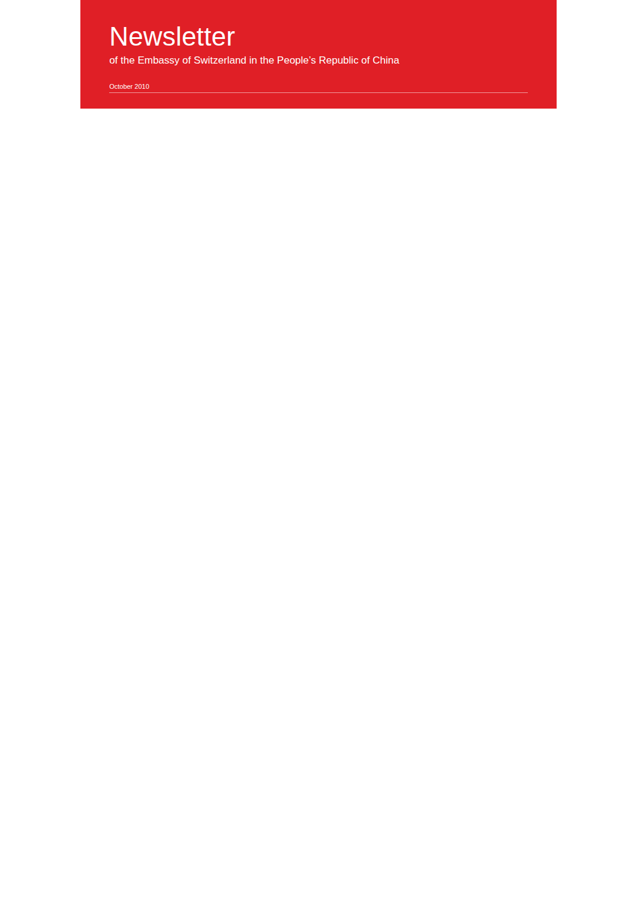Newsletter
of the Embassy of Switzerland in the People’s Republic of China
October 2010